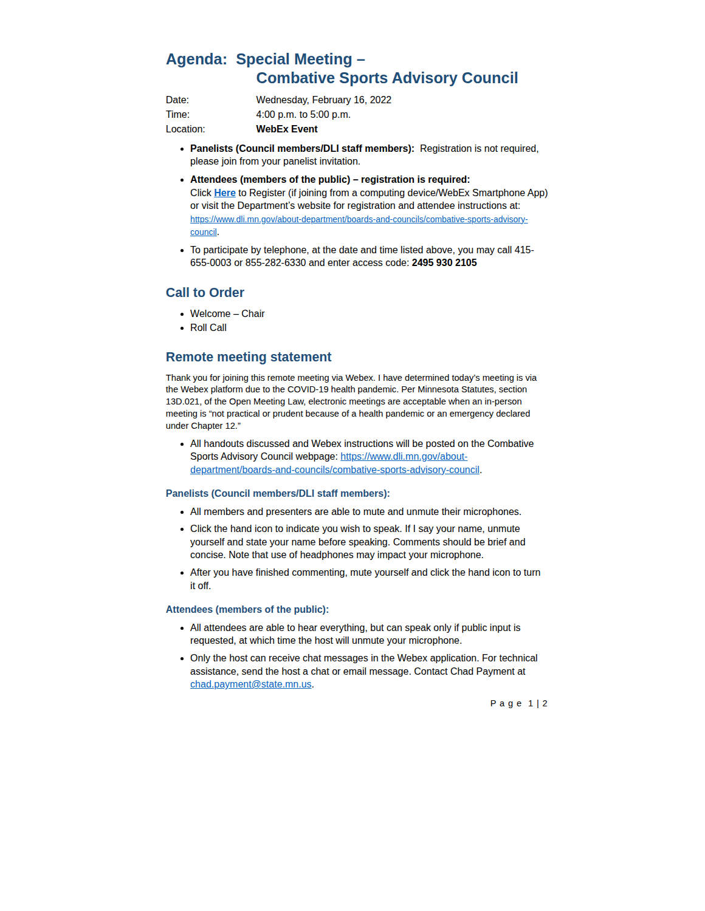Agenda: Special Meeting – Combative Sports Advisory Council
| Date: | Wednesday, February 16, 2022 |
| Time: | 4:00 p.m. to 5:00 p.m. |
| Location: | WebEx Event |
Panelists (Council members/DLI staff members): Registration is not required, please join from your panelist invitation.
Attendees (members of the public) – registration is required:
Click Here to Register (if joining from a computing device/WebEx Smartphone App) or visit the Department’s website for registration and attendee instructions at: https://www.dli.mn.gov/about-department/boards-and-councils/combative-sports-advisory-council.
To participate by telephone, at the date and time listed above, you may call 415-655-0003 or 855-282-6330 and enter access code: 2495 930 2105
Call to Order
Welcome – Chair
Roll Call
Remote meeting statement
Thank you for joining this remote meeting via Webex. I have determined today’s meeting is via the Webex platform due to the COVID-19 health pandemic. Per Minnesota Statutes, section 13D.021, of the Open Meeting Law, electronic meetings are acceptable when an in-person meeting is “not practical or prudent because of a health pandemic or an emergency declared under Chapter 12.”
All handouts discussed and Webex instructions will be posted on the Combative Sports Advisory Council webpage: https://www.dli.mn.gov/about-department/boards-and-councils/combative-sports-advisory-council.
Panelists (Council members/DLI staff members):
All members and presenters are able to mute and unmute their microphones.
Click the hand icon to indicate you wish to speak. If I say your name, unmute yourself and state your name before speaking. Comments should be brief and concise. Note that use of headphones may impact your microphone.
After you have finished commenting, mute yourself and click the hand icon to turn it off.
Attendees (members of the public):
All attendees are able to hear everything, but can speak only if public input is requested, at which time the host will unmute your microphone.
Only the host can receive chat messages in the Webex application. For technical assistance, send the host a chat or email message. Contact Chad Payment at chad.payment@state.mn.us.
P a g e 1 | 2